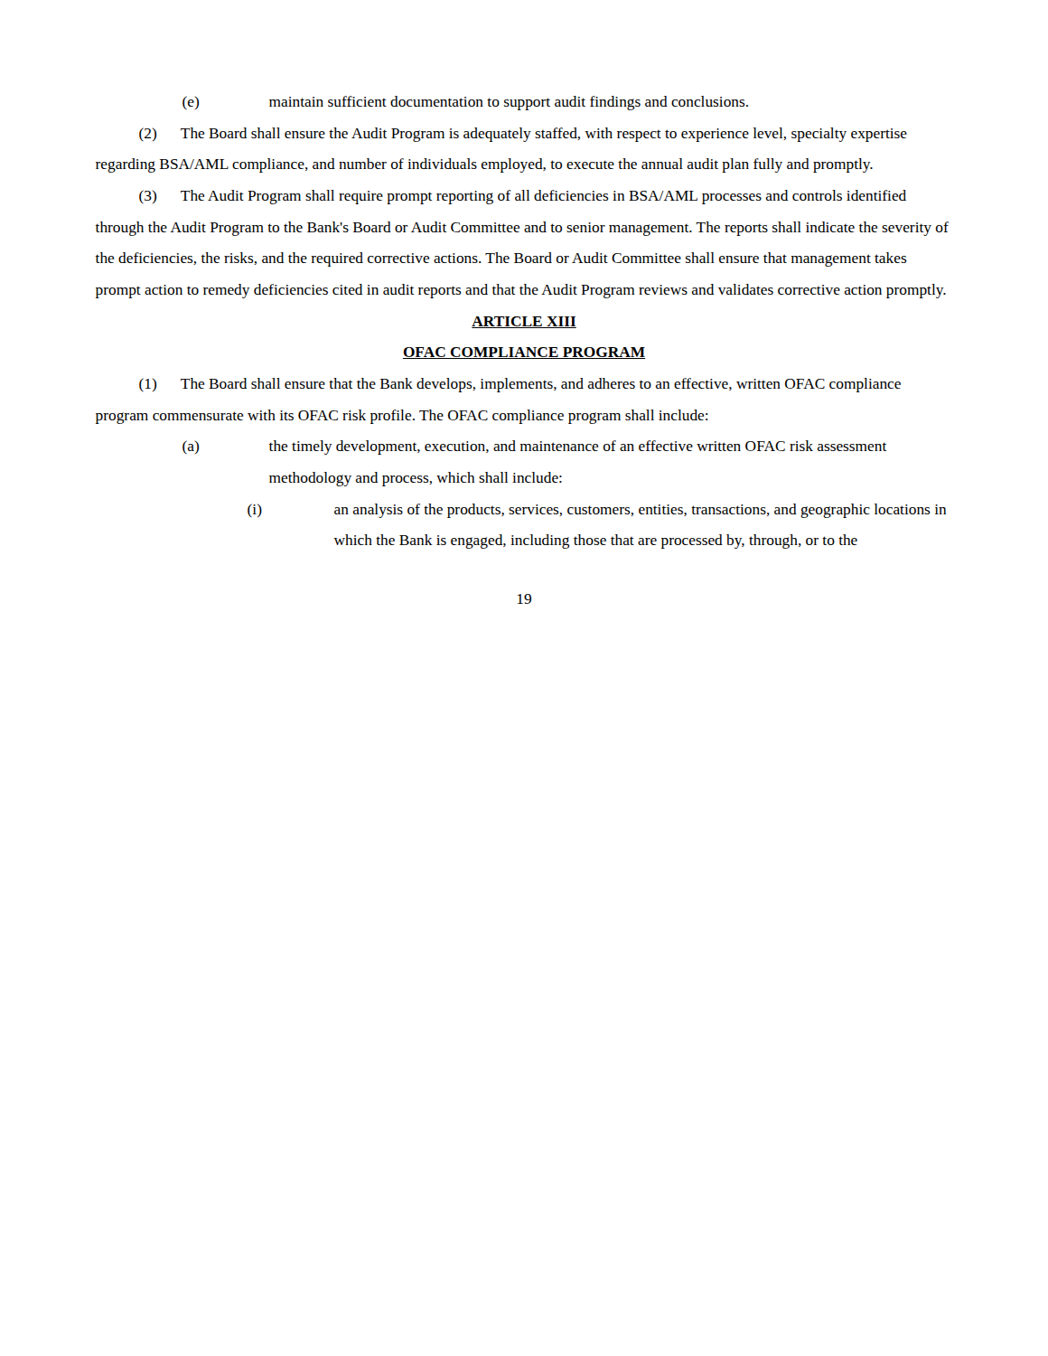(e) maintain sufficient documentation to support audit findings and conclusions.
(2) The Board shall ensure the Audit Program is adequately staffed, with respect to experience level, specialty expertise regarding BSA/AML compliance, and number of individuals employed, to execute the annual audit plan fully and promptly.
(3) The Audit Program shall require prompt reporting of all deficiencies in BSA/AML processes and controls identified through the Audit Program to the Bank's Board or Audit Committee and to senior management. The reports shall indicate the severity of the deficiencies, the risks, and the required corrective actions. The Board or Audit Committee shall ensure that management takes prompt action to remedy deficiencies cited in audit reports and that the Audit Program reviews and validates corrective action promptly.
ARTICLE XIII
OFAC COMPLIANCE PROGRAM
(1) The Board shall ensure that the Bank develops, implements, and adheres to an effective, written OFAC compliance program commensurate with its OFAC risk profile. The OFAC compliance program shall include:
(a) the timely development, execution, and maintenance of an effective written OFAC risk assessment methodology and process, which shall include:
(i) an analysis of the products, services, customers, entities, transactions, and geographic locations in which the Bank is engaged, including those that are processed by, through, or to the
19